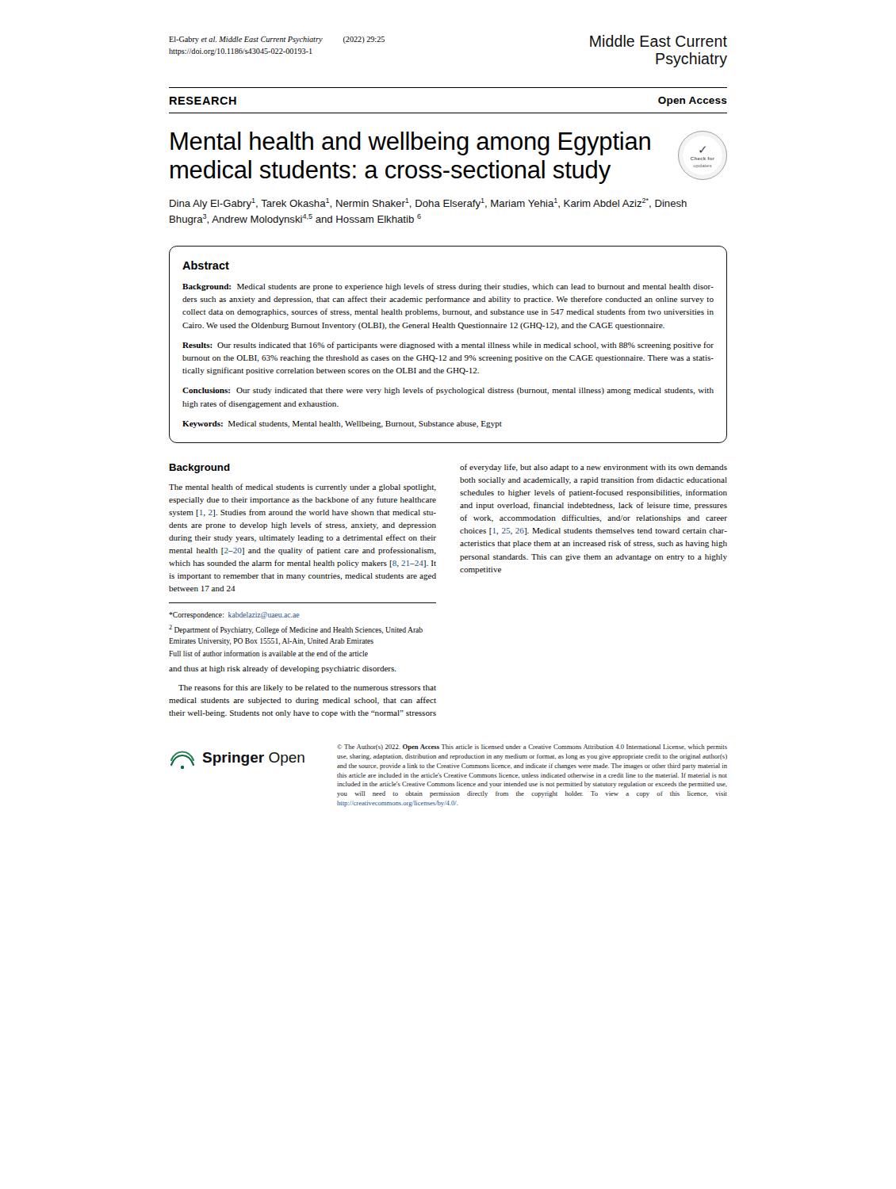El-Gabry et al. Middle East Current Psychiatry (2022) 29:25
https://doi.org/10.1186/s43045-022-00193-1
Middle East Current Psychiatry
RESEARCH
Open Access
Mental health and wellbeing among Egyptian medical students: a cross-sectional study
✓
Check for
updates
Dina Aly El-Gabry1, Tarek Okasha1, Nermin Shaker1, Doha Elserafy1, Mariam Yehia1, Karim Abdel Aziz2*, Dinesh Bhugra3, Andrew Molodynski4,5 and Hossam Elkhatib 6
Abstract
Background: Medical students are prone to experience high levels of stress during their studies, which can lead to burnout and mental health disorders such as anxiety and depression, that can affect their academic performance and ability to practice. We therefore conducted an online survey to collect data on demographics, sources of stress, mental health problems, burnout, and substance use in 547 medical students from two universities in Cairo. We used the Oldenburg Burnout Inventory (OLBI), the General Health Questionnaire 12 (GHQ-12), and the CAGE questionnaire.
Results: Our results indicated that 16% of participants were diagnosed with a mental illness while in medical school, with 88% screening positive for burnout on the OLBI, 63% reaching the threshold as cases on the GHQ-12 and 9% screening positive on the CAGE questionnaire. There was a statistically significant positive correlation between scores on the OLBI and the GHQ-12.
Conclusions: Our study indicated that there were very high levels of psychological distress (burnout, mental illness) among medical students, with high rates of disengagement and exhaustion.
Keywords: Medical students, Mental health, Wellbeing, Burnout, Substance abuse, Egypt
Background
The mental health of medical students is currently under a global spotlight, especially due to their importance as the backbone of any future healthcare system [1, 2]. Studies from around the world have shown that medical students are prone to develop high levels of stress, anxiety, and depression during their study years, ultimately leading to a detrimental effect on their mental health [2–20] and the quality of patient care and professionalism, which has sounded the alarm for mental health policy makers [8, 21–24]. It is important to remember that in many countries, medical students are aged between 17 and 24
*Correspondence: kabdelaziz@uaeu.ac.ae
2 Department of Psychiatry, College of Medicine and Health Sciences, United Arab Emirates University, PO Box 15551, Al-Ain, United Arab Emirates
Full list of author information is available at the end of the article
and thus at high risk already of developing psychiatric disorders.
The reasons for this are likely to be related to the numerous stressors that medical students are subjected to during medical school, that can affect their well-being. Students not only have to cope with the “normal” stressors of everyday life, but also adapt to a new environment with its own demands both socially and academically, a rapid transition from didactic educational schedules to higher levels of patient-focused responsibilities, information and input overload, financial indebtedness, lack of leisure time, pressures of work, accommodation difficulties, and/or relationships and career choices [1, 25, 26]. Medical students themselves tend toward certain characteristics that place them at an increased risk of stress, such as having high personal standards. This can give them an advantage on entry to a highly competitive
Springer Open
© The Author(s) 2022. Open Access This article is licensed under a Creative Commons Attribution 4.0 International License, which permits use, sharing, adaptation, distribution and reproduction in any medium or format, as long as you give appropriate credit to the original author(s) and the source, provide a link to the Creative Commons licence, and indicate if changes were made. The images or other third party material in this article are included in the article's Creative Commons licence, unless indicated otherwise in a credit line to the material. If material is not included in the article's Creative Commons licence and your intended use is not permitted by statutory regulation or exceeds the permitted use, you will need to obtain permission directly from the copyright holder. To view a copy of this licence, visit http://creativecommons.org/licenses/by/4.0/.